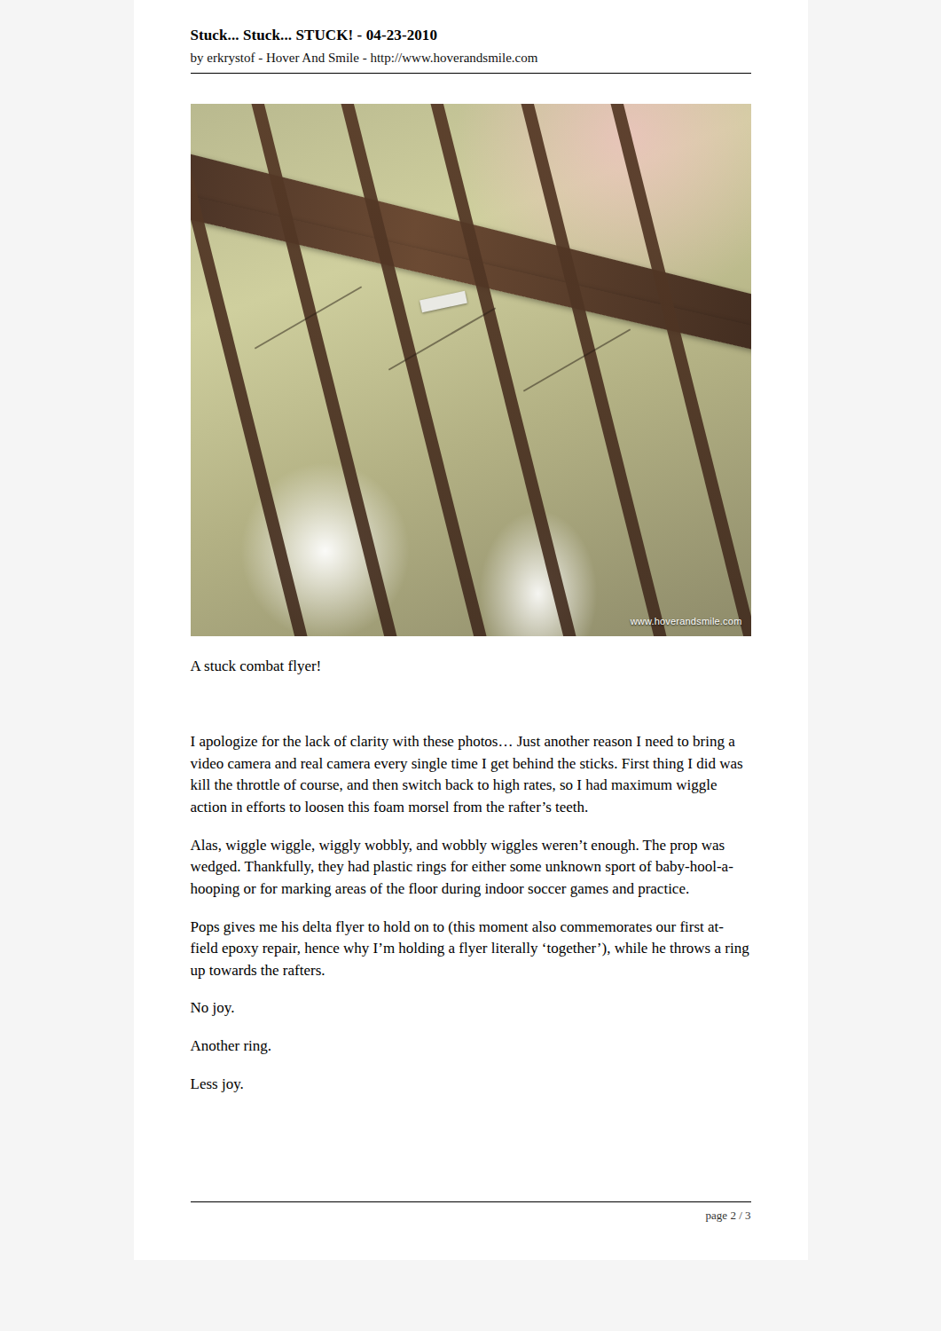Stuck... Stuck... STUCK! - 04-23-2010
by erkrystof - Hover And Smile - http://www.hoverandsmile.com
www.hoverandsmile.com
A stuck combat flyer!
I apologize for the lack of clarity with these photos… Just another reason I need to bring a video camera and real camera every single time I get behind the sticks. First thing I did was kill the throttle of course, and then switch back to high rates, so I had maximum wiggle action in efforts to loosen this foam morsel from the rafter’s teeth.
Alas, wiggle wiggle, wiggly wobbly, and wobbly wiggles weren’t enough. The prop was wedged. Thankfully, they had plastic rings for either some unknown sport of baby-hool-a-hooping or for marking areas of the floor during indoor soccer games and practice.
Pops gives me his delta flyer to hold on to (this moment also commemorates our first at-field epoxy repair, hence why I’m holding a flyer literally ‘together’), while he throws a ring up towards the rafters.
No joy.
Another ring.
Less joy.
page 2 / 3